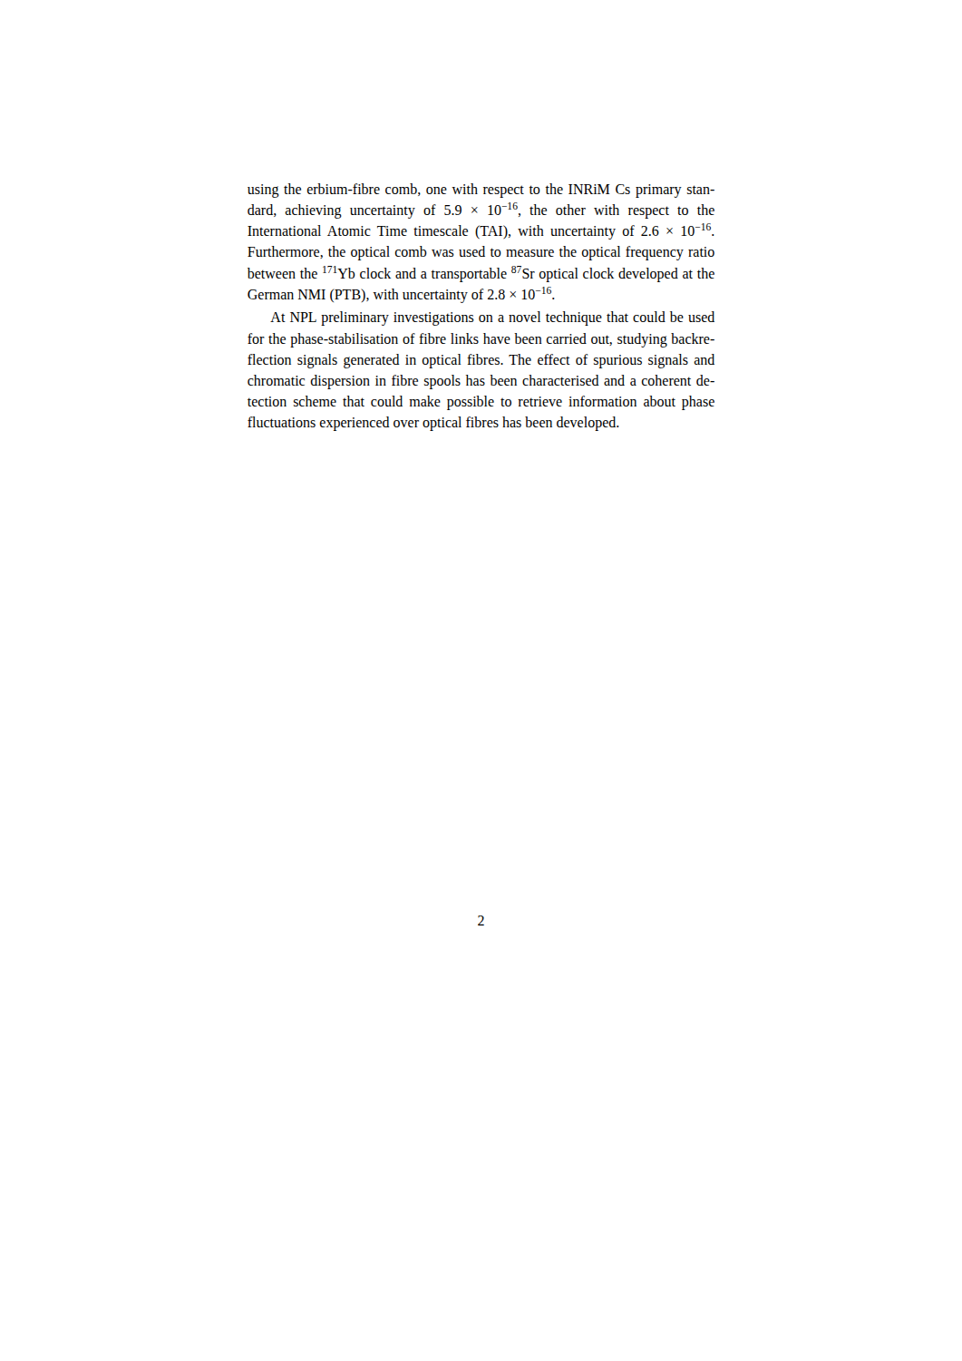using the erbium-fibre comb, one with respect to the INRiM Cs primary standard, achieving uncertainty of 5.9 × 10−16, the other with respect to the International Atomic Time timescale (TAI), with uncertainty of 2.6 × 10−16. Furthermore, the optical comb was used to measure the optical frequency ratio between the 171Yb clock and a transportable 87Sr optical clock developed at the German NMI (PTB), with uncertainty of 2.8 × 10−16.
At NPL preliminary investigations on a novel technique that could be used for the phase-stabilisation of fibre links have been carried out, studying backreflection signals generated in optical fibres. The effect of spurious signals and chromatic dispersion in fibre spools has been characterised and a coherent detection scheme that could make possible to retrieve information about phase fluctuations experienced over optical fibres has been developed.
2